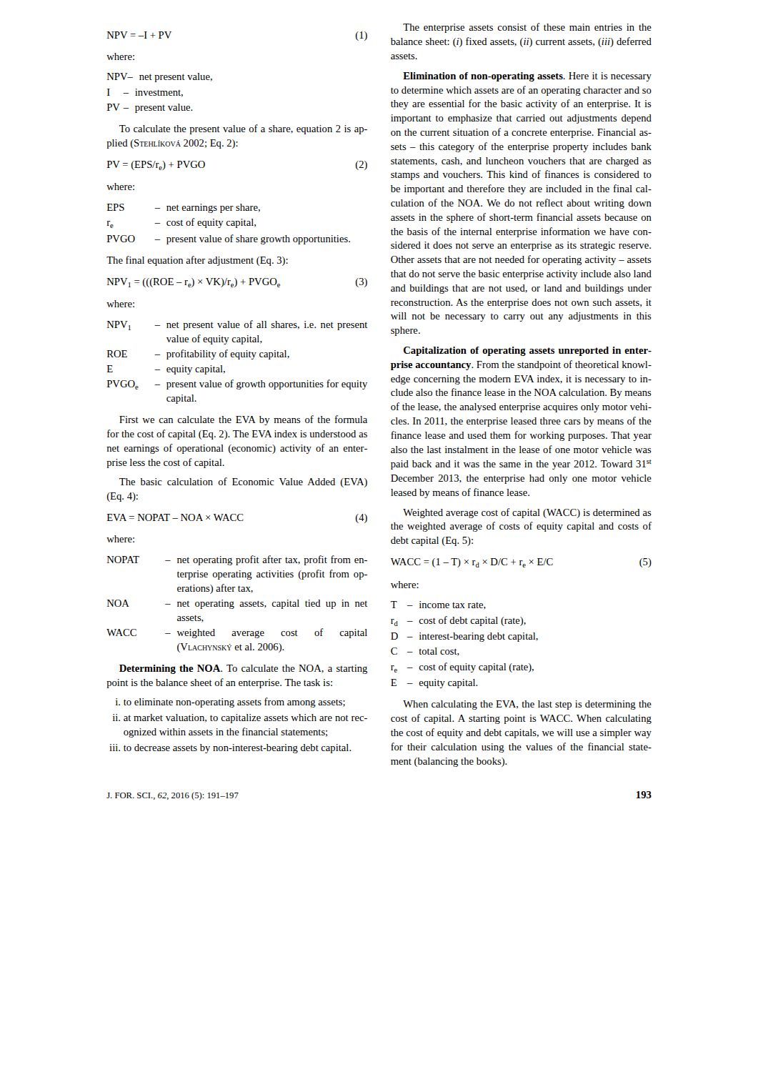NPV = –I + PV (1)
where:
NPV–net present value,
I–investment,
PV–present value.
To calculate the present value of a share, equation 2 is applied (Stehlíková 2002; Eq. 2):
PV = (EPS/re) + PVGO (2)
where:
EPS–net earnings per share,
re–cost of equity capital,
PVGO–present value of share growth opportunities.
The final equation after adjustment (Eq. 3):
NPV1 = (((ROE – re) × VK)/re) + PVGOe (3)
where:
NPV1–net present value of all shares, i.e. net present value of equity capital,
ROE–profitability of equity capital,
E–equity capital,
PVGOe–present value of growth opportunities for equity capital.
First we can calculate the EVA by means of the formula for the cost of capital (Eq. 2). The EVA index is understood as net earnings of operational (economic) activity of an enterprise less the cost of capital.
The basic calculation of Economic Value Added (EVA) (Eq. 4):
EVA = NOPAT – NOA × WACC (4)
where:
NOPAT–net operating profit after tax, profit from enterprise operating activities (profit from operations) after tax,
NOA–net operating assets, capital tied up in net assets,
WACC–weighted average cost of capital (Vlachynský et al. 2006).
Determining the NOA. To calculate the NOA, a starting point is the balance sheet of an enterprise. The task is:
to eliminate non-operating assets from among assets;
at market valuation, to capitalize assets which are not recognized within assets in the financial statements;
to decrease assets by non-interest-bearing debt capital.
The enterprise assets consist of these main entries in the balance sheet: (i) fixed assets, (ii) current assets, (iii) deferred assets.
Elimination of non-operating assets. Here it is necessary to determine which assets are of an operating character and so they are essential for the basic activity of an enterprise. It is important to emphasize that carried out adjustments depend on the current situation of a concrete enterprise. Financial assets – this category of the enterprise property includes bank statements, cash, and luncheon vouchers that are charged as stamps and vouchers. This kind of finances is considered to be important and therefore they are included in the final calculation of the NOA. We do not reflect about writing down assets in the sphere of short-term financial assets because on the basis of the internal enterprise information we have considered it does not serve an enterprise as its strategic reserve. Other assets that are not needed for operating activity – assets that do not serve the basic enterprise activity include also land and buildings that are not used, or land and buildings under reconstruction. As the enterprise does not own such assets, it will not be necessary to carry out any adjustments in this sphere.
Capitalization of operating assets unreported in enterprise accountancy. From the standpoint of theoretical knowledge concerning the modern EVA index, it is necessary to include also the finance lease in the NOA calculation. By means of the lease, the analysed enterprise acquires only motor vehicles. In 2011, the enterprise leased three cars by means of the finance lease and used them for working purposes. That year also the last instalment in the lease of one motor vehicle was paid back and it was the same in the year 2012. Toward 31st December 2013, the enterprise had only one motor vehicle leased by means of finance lease.
Weighted average cost of capital (WACC) is determined as the weighted average of costs of equity capital and costs of debt capital (Eq. 5):
WACC = (1 – T) × rd × D/C + re × E/C (5)
where:
T–income tax rate,
rd–cost of debt capital (rate),
D–interest-bearing debt capital,
C–total cost,
re–cost of equity capital (rate),
E–equity capital.
When calculating the EVA, the last step is determining the cost of capital. A starting point is WACC. When calculating the cost of equity and debt capitals, we will use a simpler way for their calculation using the values of the financial statement (balancing the books).
J. FOR. SCI., 62, 2016 (5): 191–197 193